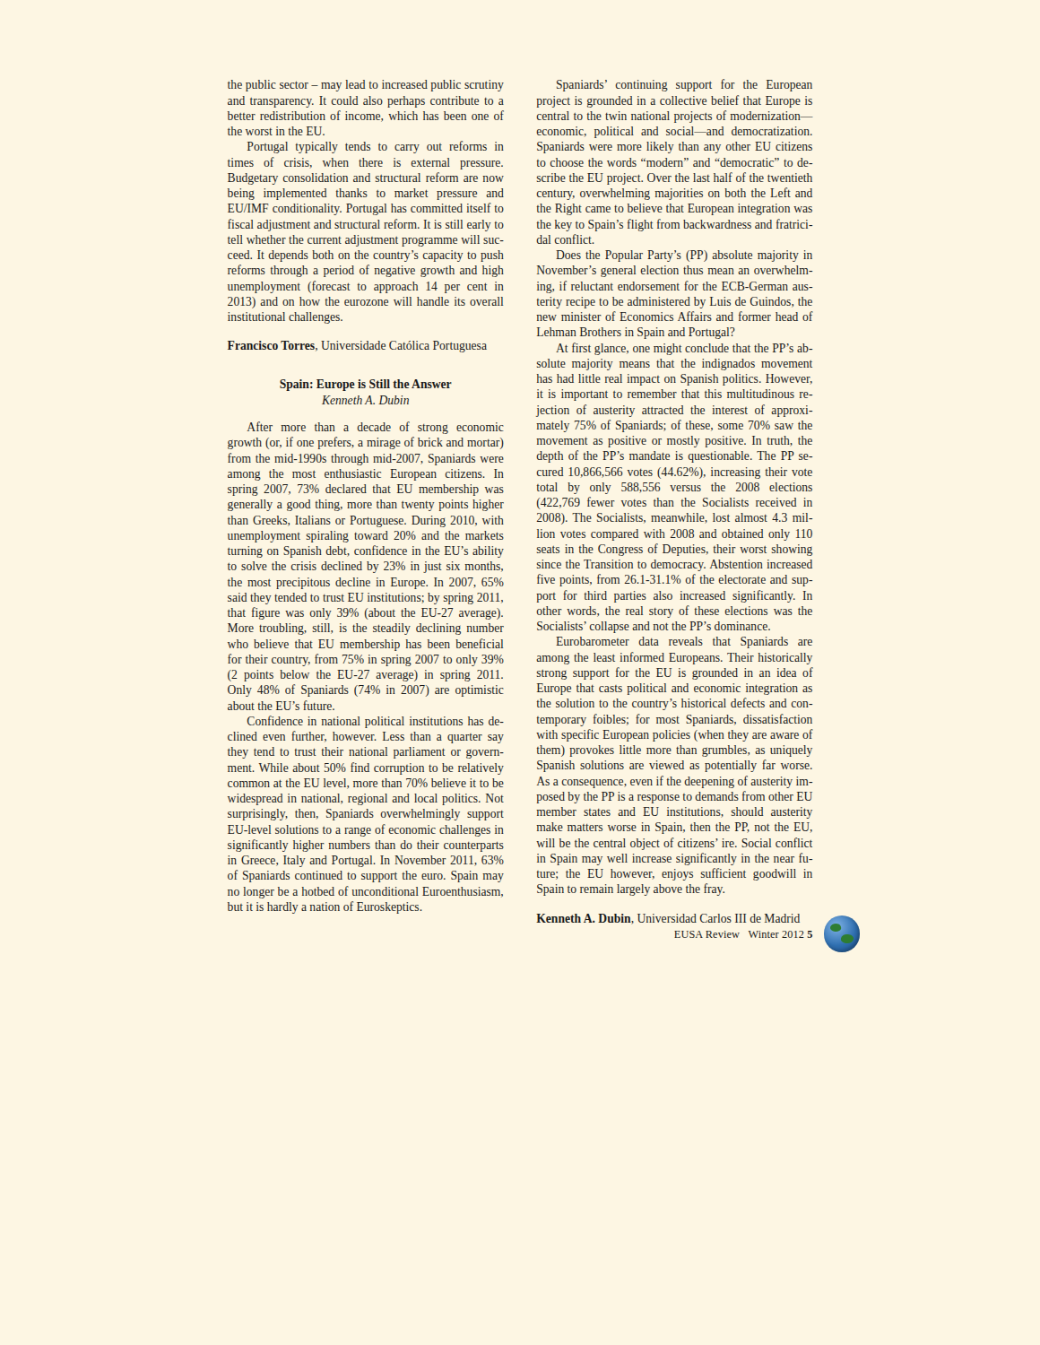the public sector – may lead to increased public scrutiny and transparency. It could also perhaps contribute to a better redistribution of income, which has been one of the worst in the EU.
Portugal typically tends to carry out reforms in times of crisis, when there is external pressure. Budgetary consolidation and structural reform are now being implemented thanks to market pressure and EU/IMF conditionality. Portugal has committed itself to fiscal adjustment and structural reform. It is still early to tell whether the current adjustment programme will succeed. It depends both on the country’s capacity to push reforms through a period of negative growth and high unemployment (forecast to approach 14 per cent in 2013) and on how the eurozone will handle its overall institutional challenges.
Francisco Torres, Universidade Católica Portuguesa
Spain: Europe is Still the Answer Kenneth A. Dubin
After more than a decade of strong economic growth (or, if one prefers, a mirage of brick and mortar) from the mid-1990s through mid-2007, Spaniards were among the most enthusiastic European citizens. In spring 2007, 73% declared that EU membership was generally a good thing, more than twenty points higher than Greeks, Italians or Portuguese. During 2010, with unemployment spiraling toward 20% and the markets turning on Spanish debt, confidence in the EU’s ability to solve the crisis declined by 23% in just six months, the most precipitous decline in Europe. In 2007, 65% said they tended to trust EU institutions; by spring 2011, that figure was only 39% (about the EU-27 average). More troubling, still, is the steadily declining number who believe that EU membership has been beneficial for their country, from 75% in spring 2007 to only 39% (2 points below the EU-27 average) in spring 2011. Only 48% of Spaniards (74% in 2007) are optimistic about the EU’s future.
Confidence in national political institutions has declined even further, however. Less than a quarter say they tend to trust their national parliament or government. While about 50% find corruption to be relatively common at the EU level, more than 70% believe it to be widespread in national, regional and local politics. Not surprisingly, then, Spaniards overwhelmingly support EU-level solutions to a range of economic challenges in significantly higher numbers than do their counterparts in Greece, Italy and Portugal. In November 2011, 63% of Spaniards continued to support the euro. Spain may no longer be a hotbed of unconditional Euroenthusiasm, but it is hardly a nation of Euroskeptics.
Spaniards’ continuing support for the European project is grounded in a collective belief that Europe is central to the twin national projects of modernization—economic, political and social—and democratization. Spaniards were more likely than any other EU citizens to choose the words “modern” and “democratic” to describe the EU project. Over the last half of the twentieth century, overwhelming majorities on both the Left and the Right came to believe that European integration was the key to Spain’s flight from backwardness and fratricidal conflict.
Does the Popular Party’s (PP) absolute majority in November’s general election thus mean an overwhelming, if reluctant endorsement for the ECB-German austerity recipe to be administered by Luis de Guindos, the new minister of Economics Affairs and former head of Lehman Brothers in Spain and Portugal?
At first glance, one might conclude that the PP’s absolute majority means that the indignados movement has had little real impact on Spanish politics. However, it is important to remember that this multitudinous rejection of austerity attracted the interest of approximately 75% of Spaniards; of these, some 70% saw the movement as positive or mostly positive. In truth, the depth of the PP’s mandate is questionable. The PP secured 10,866,566 votes (44.62%), increasing their vote total by only 588,556 versus the 2008 elections (422,769 fewer votes than the Socialists received in 2008). The Socialists, meanwhile, lost almost 4.3 million votes compared with 2008 and obtained only 110 seats in the Congress of Deputies, their worst showing since the Transition to democracy. Abstention increased five points, from 26.1-31.1% of the electorate and support for third parties also increased significantly. In other words, the real story of these elections was the Socialists’ collapse and not the PP’s dominance.
Eurobarometer data reveals that Spaniards are among the least informed Europeans. Their historically strong support for the EU is grounded in an idea of Europe that casts political and economic integration as the solution to the country’s historical defects and contemporary foibles; for most Spaniards, dissatisfaction with specific European policies (when they are aware of them) provokes little more than grumbles, as uniquely Spanish solutions are viewed as potentially far worse. As a consequence, even if the deepening of austerity imposed by the PP is a response to demands from other EU member states and EU institutions, should austerity make matters worse in Spain, then the PP, not the EU, will be the central object of citizens’ ire. Social conflict in Spain may well increase significantly in the near future; the EU however, enjoys sufficient goodwill in Spain to remain largely above the fray.
Kenneth A. Dubin, Universidad Carlos III de Madrid
EUSA Review Winter 2012 5